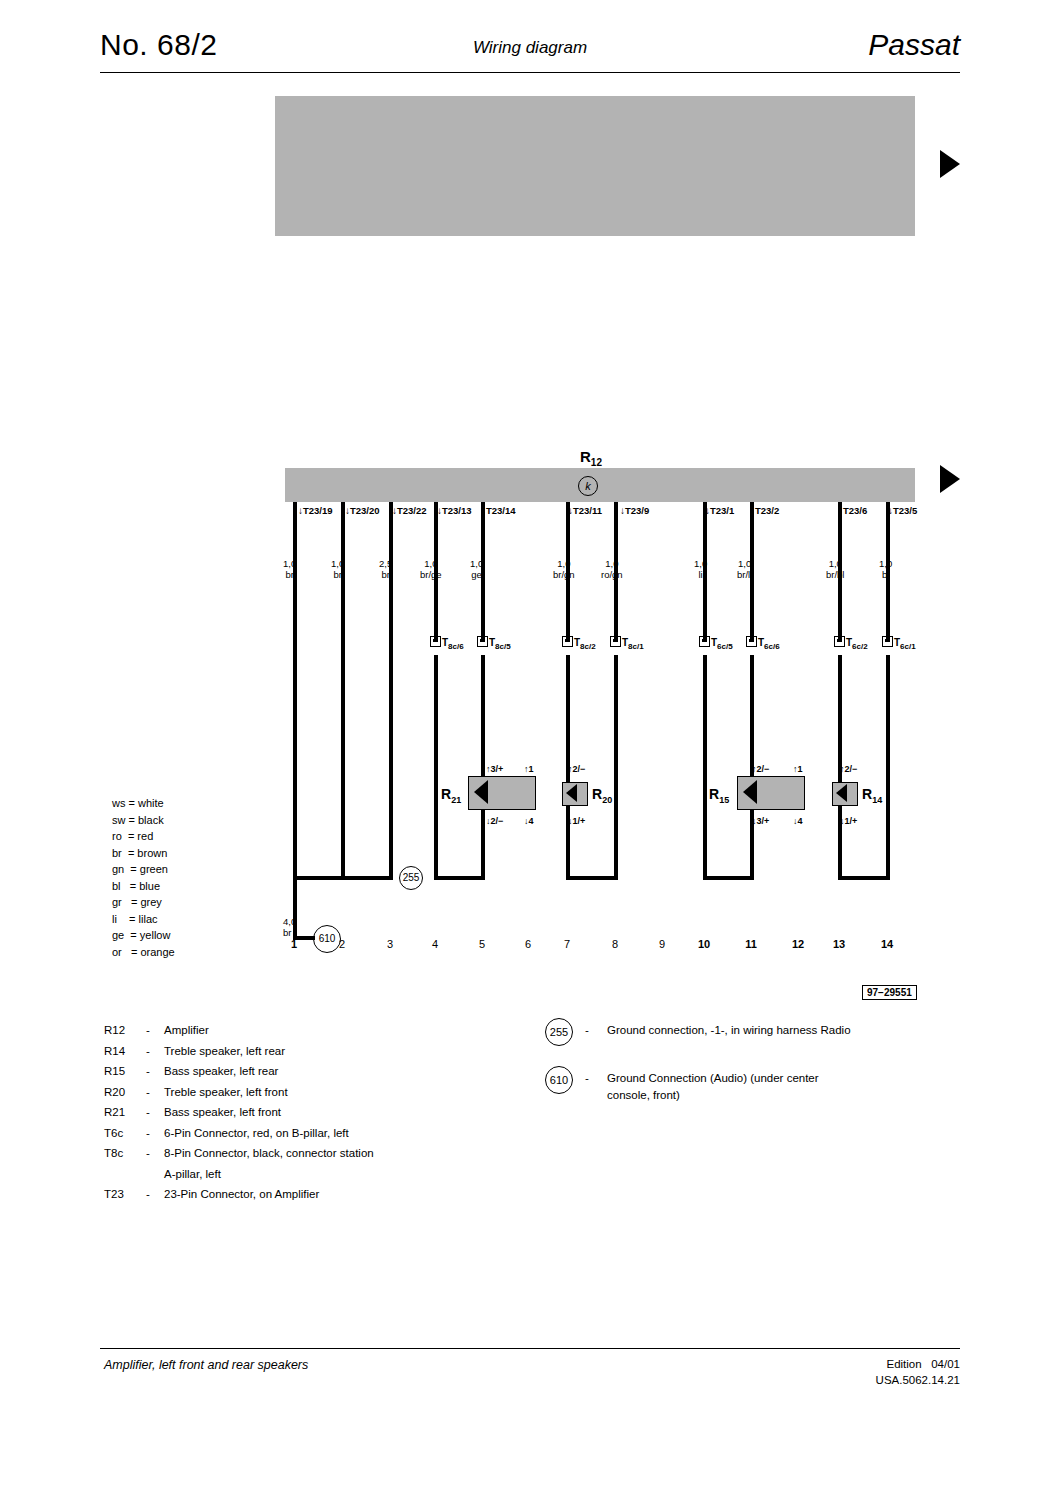No. 68/2
Wiring diagram
Passat
R12
k
↓T23/19
↓T23/20
↓T23/22
↓T23/13
↓T23/14
↓T23/11
↓T23/9
↓T23/1
↓T23/2
↓T23/6
↓T23/5
1,0
br
1,0
br
2,5
br
1,0
br/ge
1,0
ge
1,0
br/gn
1,0
ro/gn
1,0
li
1,0
br/li
1,0
br/bl
1,0
bl
T8c/6
T8c/5
T8c/2
T8c/1
T6c/5
T6c/6
T6c/2
T6c/1
255
4,0
br
610
R21
↑3/+
↑1
↓2/−
↓4
R20
↑2/−
↓1/+
R15
↑2/−
↑1
↓3/+
↓4
R14
↑2/−
↓1/+
ws = white sw = black ro = red br = brown gn = green bl = blue gr = grey li = lilac ge = yellow or = orange
1
2
3
4
5
6
7
8
9
10
11
12
13
14
97−29551
| R12 | - | Amplifier |
| R14 | - | Treble speaker, left rear |
| R15 | - | Bass speaker, left rear |
| R20 | - | Treble speaker, left front |
| R21 | - | Bass speaker, left front |
| T6c | - | 6-Pin Connector, red, on B-pillar, left |
| T8c | - | 8-Pin Connector, black, connector station A-pillar, left |
| T23 | - | 23-Pin Connector, on Amplifier |
255
-
Ground connection, -1-, in wiring harness Radio
610
-
Ground Connection (Audio) (under center
console, front)
Amplifier, left front and rear speakers
Edition 04/01
USA.5062.14.21